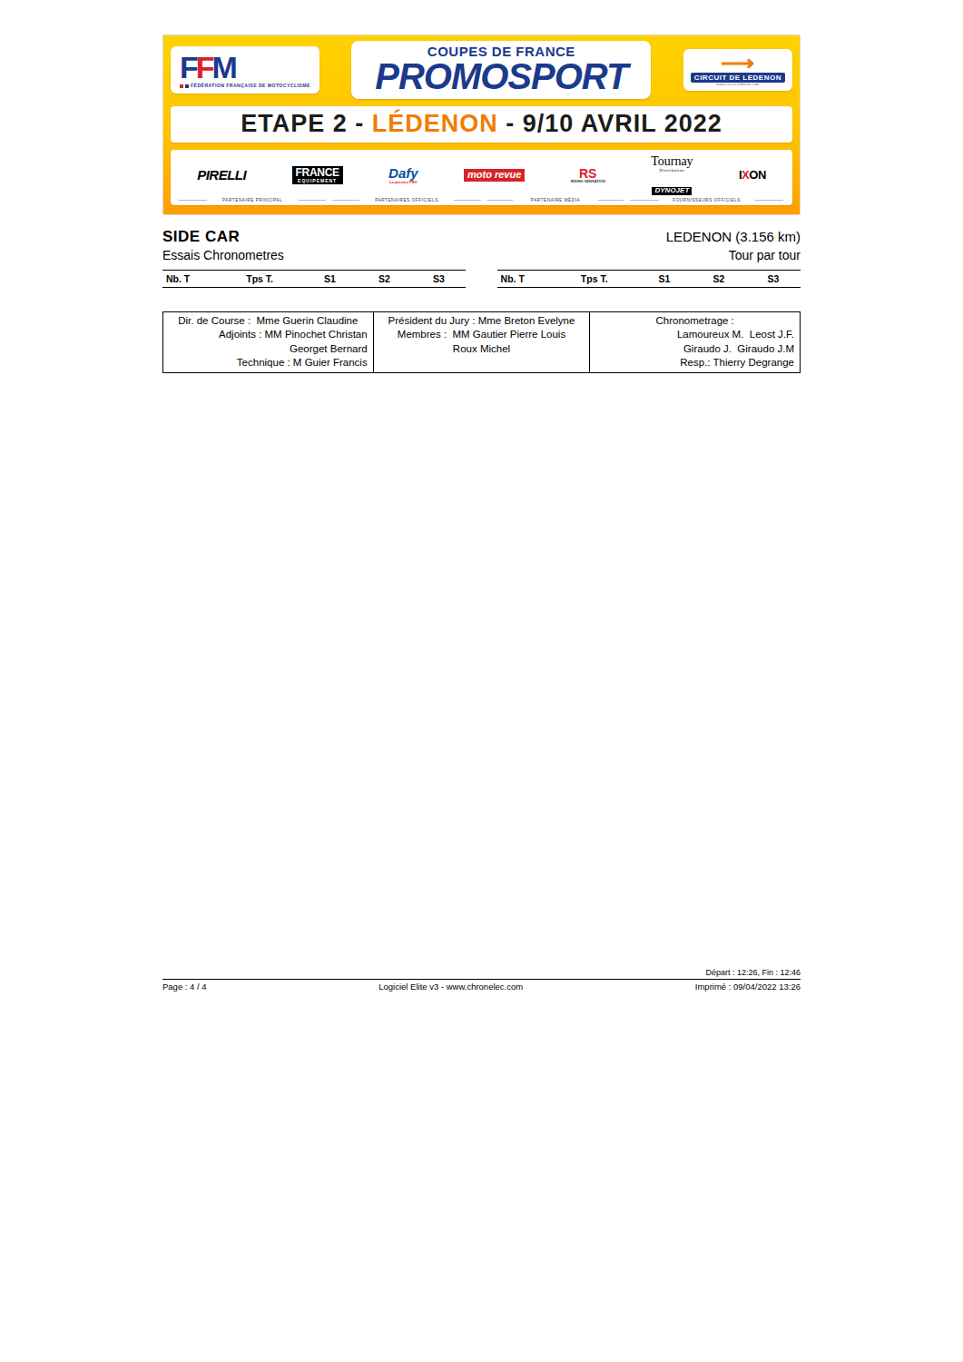FFM
Fédération Française de Motocyclisme
COUPES DE FRANCE
PROMOSPORT
⟶
CIRCUIT DE LEDENON
www.circuit-ledenon.com
ETAPE 2 - LÉDENON - 9/10 AVRIL 2022
PIRELLI
FRANCEEQUIPEMENT
DafyLa passion PRO
moto revue
RSRIDING SENSATION
TournayDistribution
DYNOJET
IXON
Partenaire principal Partenaires officiels Partenaire média Fournisseurs officiels
SIDE CAR
LEDENON (3.156 km)
Essais Chronometres
Tour par tour
| Nb. T | Tps T. | S1 | S2 | S3 | | Nb. T | Tps T. | S1 | S2 | S3 |
| --- | --- | --- | --- | --- | --- | --- | --- | --- | --- | --- |
| Dir. de Course : Mme Guerin Claudine Adjoints : MM Pinochet Christan Georget Bernard Technique : M Guier Francis | Président du Jury : Mme Breton Evelyne Membres : MM Gautier Pierre Louis Roux Michel | Chronometrage : Lamoureux M. Leost J.F. Giraudo J. Giraudo J.M Resp.: Thierry Degrange |
Départ : 12:26, Fin : 12:46
Page : 4 / 4
Logiciel Elite v3 - www.chronelec.com
Imprimé : 09/04/2022 13:26